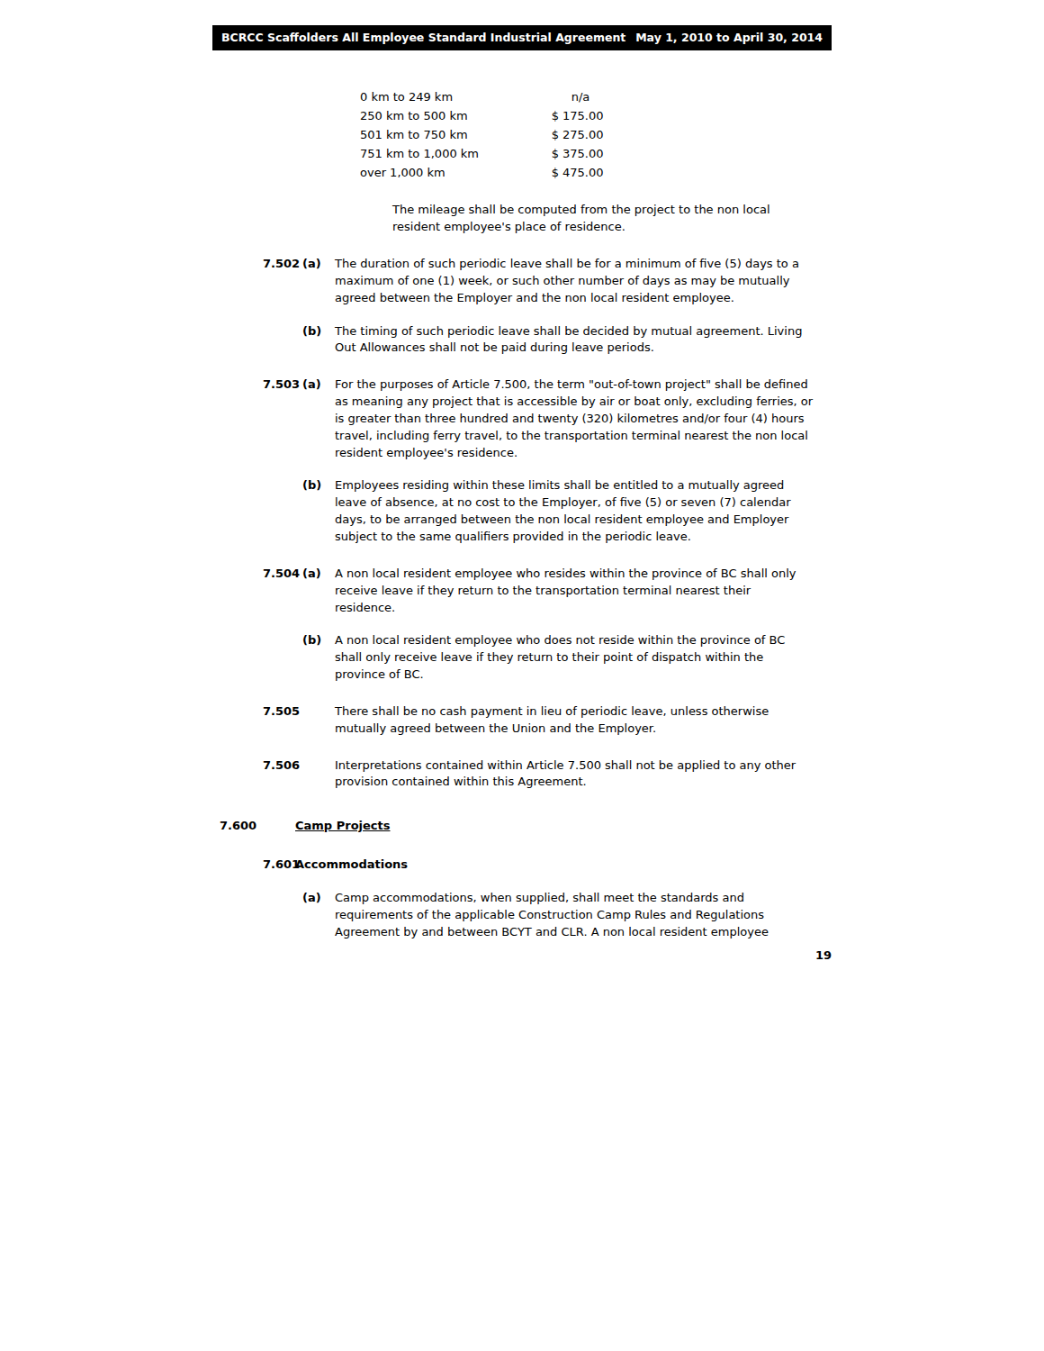BCRCC Scaffolders All Employee Standard Industrial Agreement
May 1, 2010 to April 30, 2014
| 0 km to 249 km | n/a |
| 250 km to 500 km | $ 175.00 |
| 501 km to 750 km | $ 275.00 |
| 751 km to 1,000 km | $ 375.00 |
| over 1,000 km | $ 475.00 |
The mileage shall be computed from the project to the non local resident employee's place of residence.
7.502
(a)
The duration of such periodic leave shall be for a minimum of five (5) days to a maximum of one (1) week, or such other number of days as may be mutually agreed between the Employer and the non local resident employee.
(b)
The timing of such periodic leave shall be decided by mutual agreement. Living Out Allowances shall not be paid during leave periods.
7.503
(a)
For the purposes of Article 7.500, the term "out-of-town project" shall be defined as meaning any project that is accessible by air or boat only, excluding ferries, or is greater than three hundred and twenty (320) kilometres and/or four (4) hours travel, including ferry travel, to the transportation terminal nearest the non local resident employee's residence.
(b)
Employees residing within these limits shall be entitled to a mutually agreed leave of absence, at no cost to the Employer, of five (5) or seven (7) calendar days, to be arranged between the non local resident employee and Employer subject to the same qualifiers provided in the periodic leave.
7.504
(a)
A non local resident employee who resides within the province of BC shall only receive leave if they return to the transportation terminal nearest their residence.
(b)
A non local resident employee who does not reside within the province of BC shall only receive leave if they return to their point of dispatch within the province of BC.
7.505
There shall be no cash payment in lieu of periodic leave, unless otherwise mutually agreed between the Union and the Employer.
7.506
Interpretations contained within Article 7.500 shall not be applied to any other provision contained within this Agreement.
7.600
Camp Projects
7.601
Accommodations
(a)
Camp accommodations, when supplied, shall meet the standards and requirements of the applicable Construction Camp Rules and Regulations Agreement by and between BCYT and CLR. A non local resident employee
19